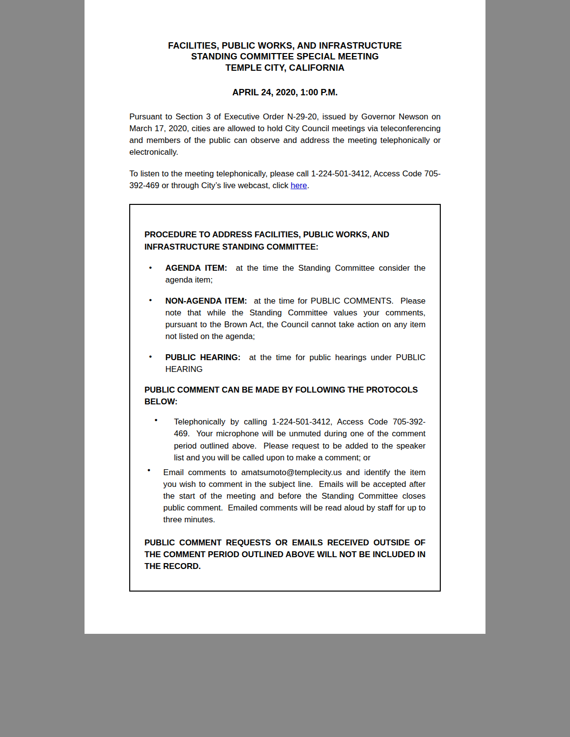FACILITIES, PUBLIC WORKS, AND INFRASTRUCTURE
STANDING COMMITTEE SPECIAL MEETING
TEMPLE CITY, CALIFORNIA
APRIL 24, 2020, 1:00 P.M.
Pursuant to Section 3 of Executive Order N-29-20, issued by Governor Newson on March 17, 2020, cities are allowed to hold City Council meetings via teleconferencing and members of the public can observe and address the meeting telephonically or electronically.
To listen to the meeting telephonically, please call 1-224-501-3412, Access Code 705-392-469 or through City’s live webcast, click here.
PROCEDURE TO ADDRESS FACILITIES, PUBLIC WORKS, AND INFRASTRUCTURE STANDING COMMITTEE:
AGENDA ITEM: at the time the Standing Committee consider the agenda item;
NON-AGENDA ITEM: at the time for PUBLIC COMMENTS. Please note that while the Standing Committee values your comments, pursuant to the Brown Act, the Council cannot take action on any item not listed on the agenda;
PUBLIC HEARING: at the time for public hearings under PUBLIC HEARING
PUBLIC COMMENT CAN BE MADE BY FOLLOWING THE PROTOCOLS BELOW:
Telephonically by calling 1-224-501-3412, Access Code 705-392-469. Your microphone will be unmuted during one of the comment period outlined above. Please request to be added to the speaker list and you will be called upon to make a comment; or
Email comments to amatsumoto@templecity.us and identify the item you wish to comment in the subject line. Emails will be accepted after the start of the meeting and before the Standing Committee closes public comment. Emailed comments will be read aloud by staff for up to three minutes.
PUBLIC COMMENT REQUESTS OR EMAILS RECEIVED OUTSIDE OF THE COMMENT PERIOD OUTLINED ABOVE WILL NOT BE INCLUDED IN THE RECORD.